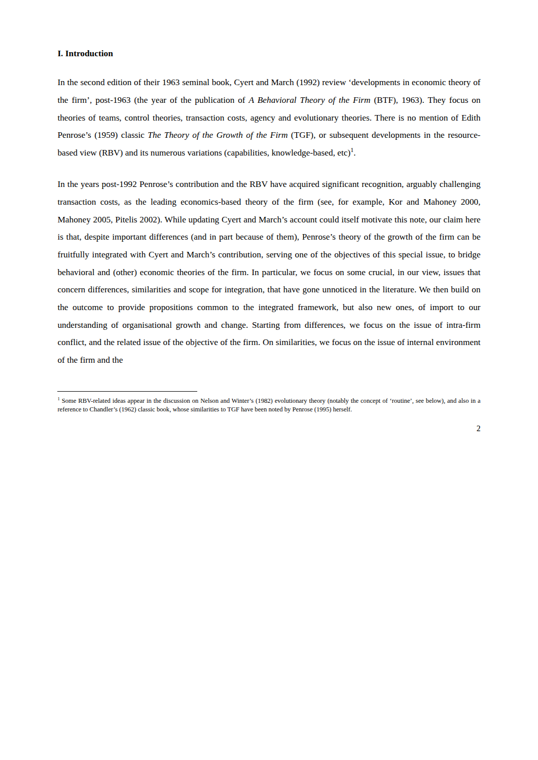I. Introduction
In the second edition of their 1963 seminal book, Cyert and March (1992) review ‘developments in economic theory of the firm’, post-1963 (the year of the publication of A Behavioral Theory of the Firm (BTF), 1963). They focus on theories of teams, control theories, transaction costs, agency and evolutionary theories. There is no mention of Edith Penrose’s (1959) classic The Theory of the Growth of the Firm (TGF), or subsequent developments in the resource-based view (RBV) and its numerous variations (capabilities, knowledge-based, etc)1.
In the years post-1992 Penrose’s contribution and the RBV have acquired significant recognition, arguably challenging transaction costs, as the leading economics-based theory of the firm (see, for example, Kor and Mahoney 2000, Mahoney 2005, Pitelis 2002). While updating Cyert and March’s account could itself motivate this note, our claim here is that, despite important differences (and in part because of them), Penrose’s theory of the growth of the firm can be fruitfully integrated with Cyert and March’s contribution, serving one of the objectives of this special issue, to bridge behavioral and (other) economic theories of the firm. In particular, we focus on some crucial, in our view, issues that concern differences, similarities and scope for integration, that have gone unnoticed in the literature. We then build on the outcome to provide propositions common to the integrated framework, but also new ones, of import to our understanding of organisational growth and change. Starting from differences, we focus on the issue of intra-firm conflict, and the related issue of the objective of the firm. On similarities, we focus on the issue of internal environment of the firm and the
1 Some RBV-related ideas appear in the discussion on Nelson and Winter’s (1982) evolutionary theory (notably the concept of ‘routine’, see below), and also in a reference to Chandler’s (1962) classic book, whose similarities to TGF have been noted by Penrose (1995) herself.
2